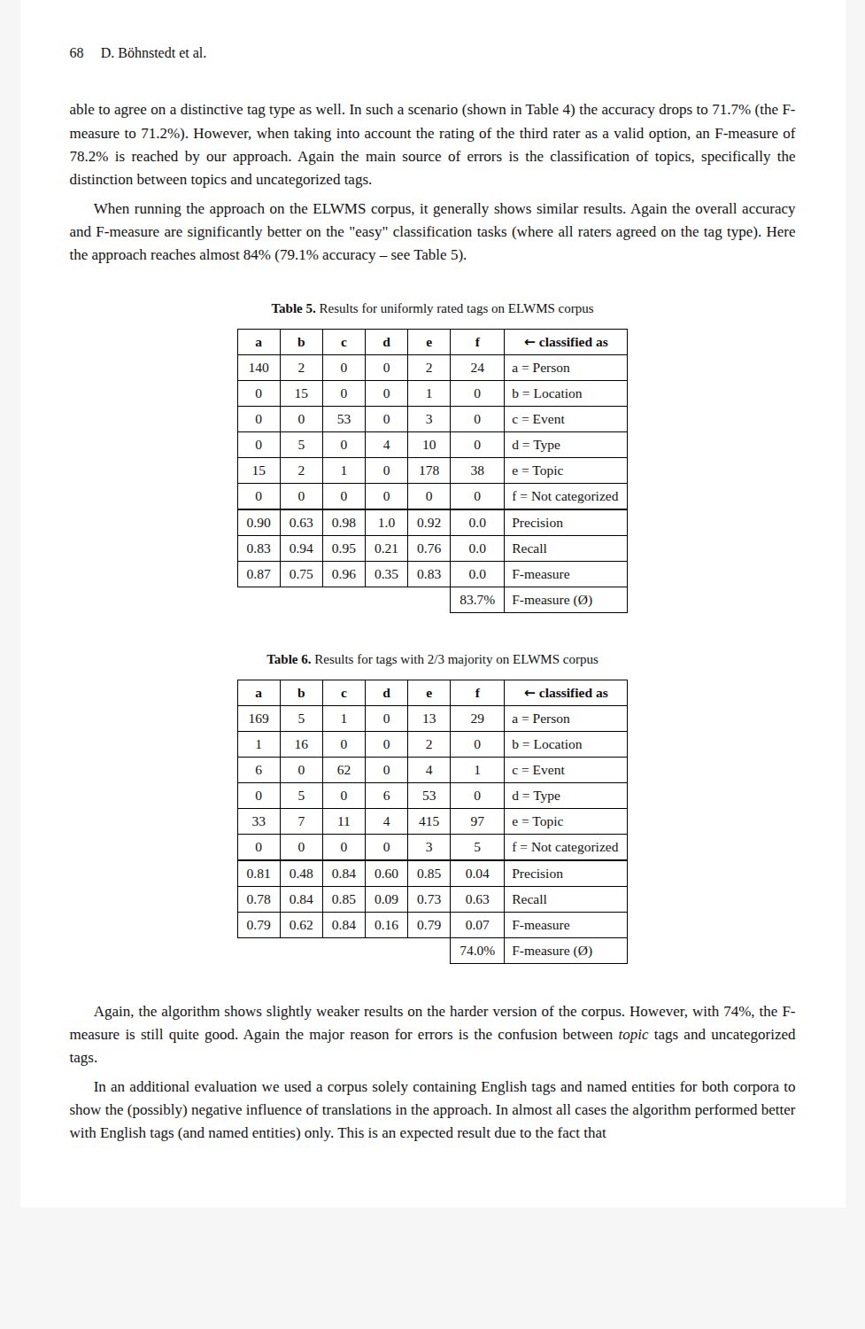68 D. Böhnstedt et al.
able to agree on a distinctive tag type as well. In such a scenario (shown in Table 4) the accuracy drops to 71.7% (the F-measure to 71.2%). However, when taking into account the rating of the third rater as a valid option, an F-measure of 78.2% is reached by our approach. Again the main source of errors is the classification of topics, specifically the distinction between topics and uncategorized tags.
When running the approach on the ELWMS corpus, it generally shows similar results. Again the overall accuracy and F-measure are significantly better on the "easy" classification tasks (where all raters agreed on the tag type). Here the approach reaches almost 84% (79.1% accuracy – see Table 5).
Table 5. Results for uniformly rated tags on ELWMS corpus
| a | b | c | d | e | f | ← classified as |
| --- | --- | --- | --- | --- | --- | --- |
| 140 | 2 | 0 | 0 | 2 | 24 | a = Person |
| 0 | 15 | 0 | 0 | 1 | 0 | b = Location |
| 0 | 0 | 53 | 0 | 3 | 0 | c = Event |
| 0 | 5 | 0 | 4 | 10 | 0 | d = Type |
| 15 | 2 | 1 | 0 | 178 | 38 | e = Topic |
| 0 | 0 | 0 | 0 | 0 | 0 | f = Not categorized |
| 0.90 | 0.63 | 0.98 | 1.0 | 0.92 | 0.0 | Precision |
| 0.83 | 0.94 | 0.95 | 0.21 | 0.76 | 0.0 | Recall |
| 0.87 | 0.75 | 0.96 | 0.35 | 0.83 | 0.0 | F-measure |
| | 83.7% | F-measure (Ø) |
Table 6. Results for tags with 2/3 majority on ELWMS corpus
| a | b | c | d | e | f | ← classified as |
| --- | --- | --- | --- | --- | --- | --- |
| 169 | 5 | 1 | 0 | 13 | 29 | a = Person |
| 1 | 16 | 0 | 0 | 2 | 0 | b = Location |
| 6 | 0 | 62 | 0 | 4 | 1 | c = Event |
| 0 | 5 | 0 | 6 | 53 | 0 | d = Type |
| 33 | 7 | 11 | 4 | 415 | 97 | e = Topic |
| 0 | 0 | 0 | 0 | 3 | 5 | f = Not categorized |
| 0.81 | 0.48 | 0.84 | 0.60 | 0.85 | 0.04 | Precision |
| 0.78 | 0.84 | 0.85 | 0.09 | 0.73 | 0.63 | Recall |
| 0.79 | 0.62 | 0.84 | 0.16 | 0.79 | 0.07 | F-measure |
| | 74.0% | F-measure (Ø) |
Again, the algorithm shows slightly weaker results on the harder version of the corpus. However, with 74%, the F-measure is still quite good. Again the major reason for errors is the confusion between topic tags and uncategorized tags.
In an additional evaluation we used a corpus solely containing English tags and named entities for both corpora to show the (possibly) negative influence of translations in the approach. In almost all cases the algorithm performed better with English tags (and named entities) only. This is an expected result due to the fact that